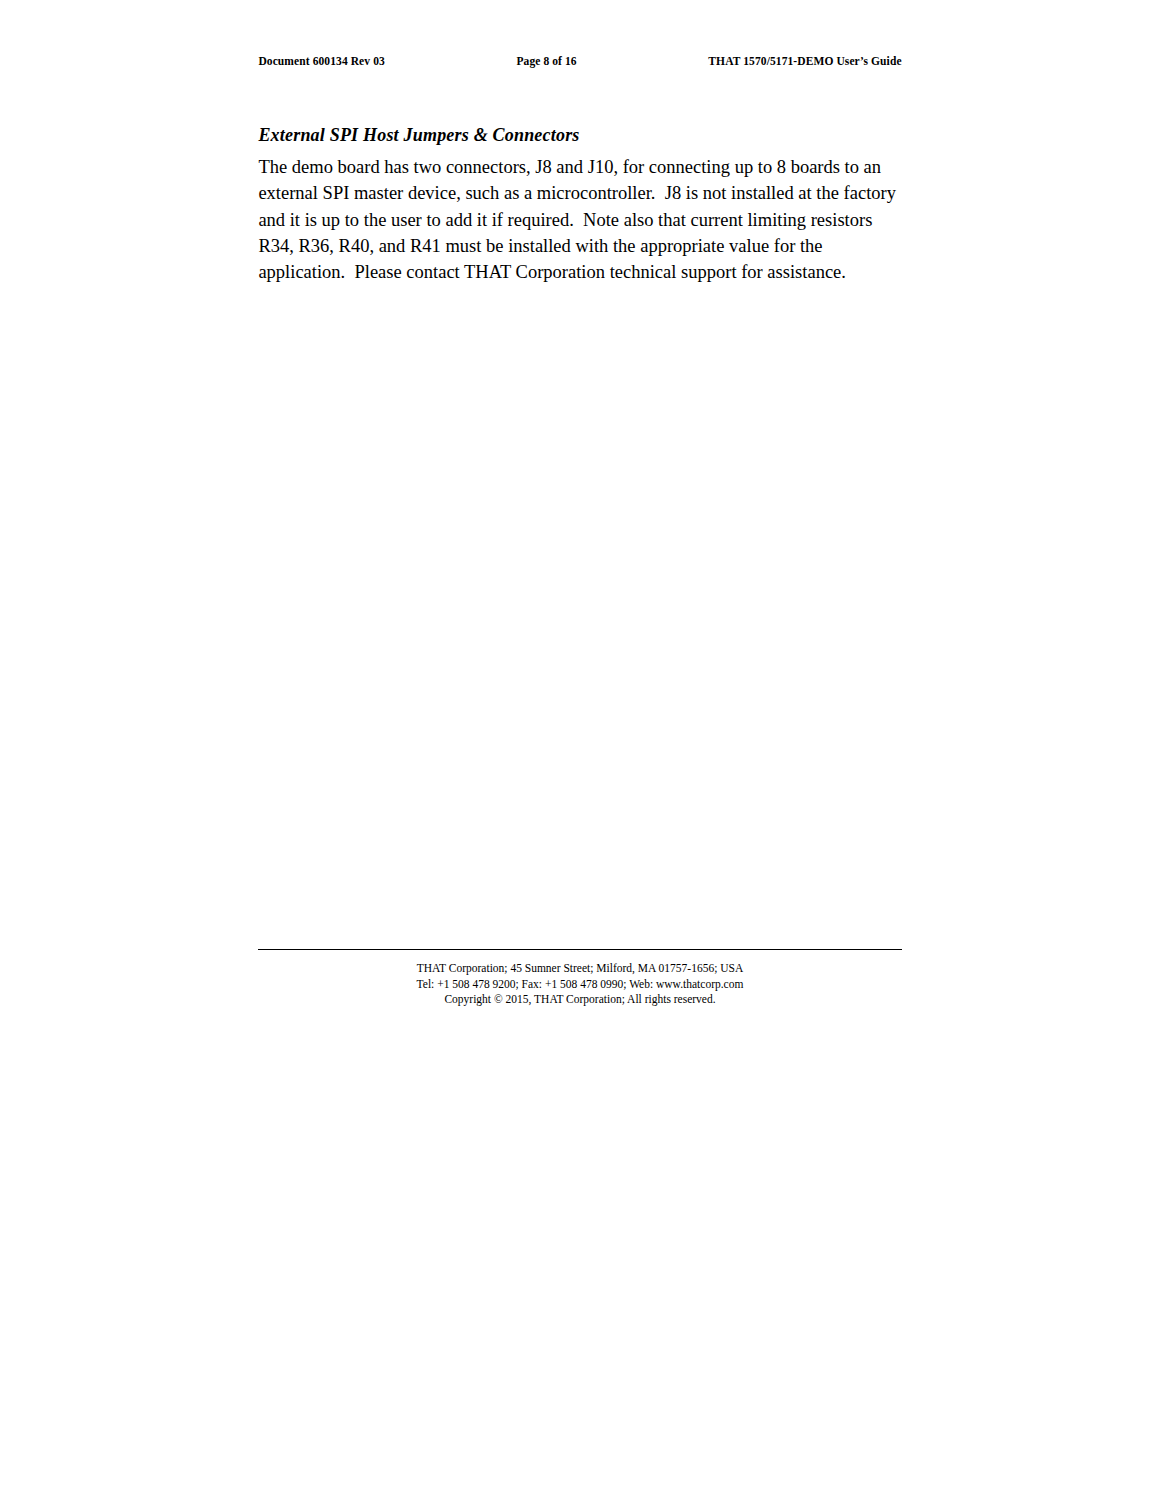Document 600134 Rev 03 Page 8 of 16 THAT 1570/5171-DEMO User’s Guide
External SPI Host Jumpers & Connectors
The demo board has two connectors, J8 and J10, for connecting up to 8 boards to an external SPI master device, such as a microcontroller. J8 is not installed at the factory and it is up to the user to add it if required. Note also that current limiting resistors R34, R36, R40, and R41 must be installed with the appropriate value for the application. Please contact THAT Corporation technical support for assistance.
THAT Corporation; 45 Sumner Street; Milford, MA 01757-1656; USA Tel: +1 508 478 9200; Fax: +1 508 478 0990; Web: www.thatcorp.com Copyright © 2015, THAT Corporation; All rights reserved.